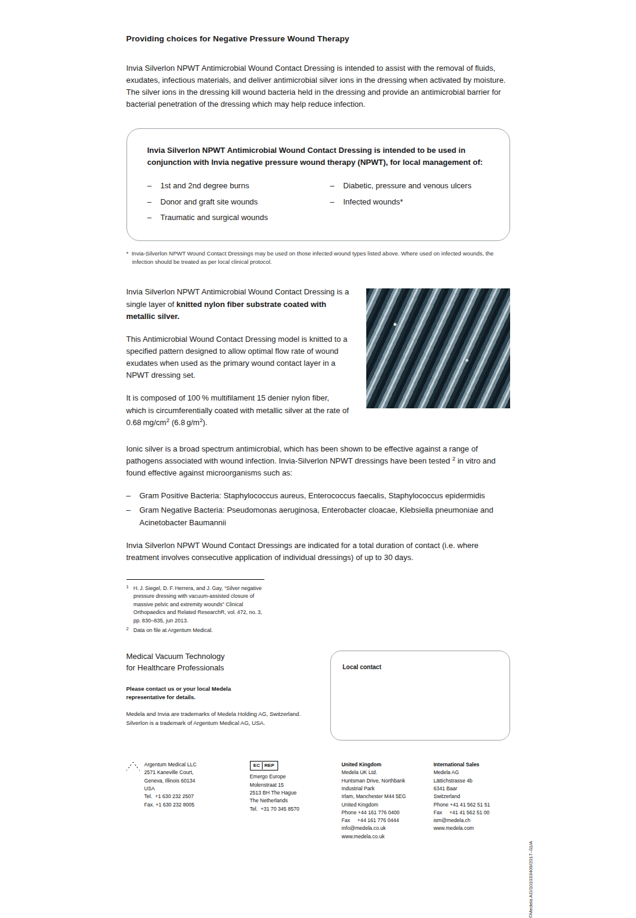Providing choices for Negative Pressure Wound Therapy
Invia Silverlon NPWT Antimicrobial Wound Contact Dressing is intended to assist with the removal of fluids, exudates, infectious materials, and deliver antimicrobial silver ions in the dressing when activated by moisture. The silver ions in the dressing kill wound bacteria held in the dressing and provide an antimicrobial barrier for bacterial penetration of the dressing which may help reduce infection.
Invia Silverlon NPWT Antimicrobial Wound Contact Dressing is intended to be used in conjunction with Invia negative pressure wound therapy (NPWT), for local management of:
1st and 2nd degree burns
Donor and graft site wounds
Traumatic and surgical wounds
Diabetic, pressure and venous ulcers
Infected wounds*
* Invia-Silverlon NPWT Wound Contact Dressings may be used on those infected wound types listed above. Where used on infected wounds, the infection should be treated as per local clinical protocol.
Invia Silverlon NPWT Antimicrobial Wound Contact Dressing is a single layer of knitted nylon fiber substrate coated with metallic silver.
This Antimicrobial Wound Contact Dressing model is knitted to a specified pattern designed to allow optimal flow rate of wound exudates when used as the primary wound contact layer in a NPWT dressing set.
It is composed of 100 % multifilament 15 denier nylon fiber, which is circumferentially coated with metallic silver at the rate of 0.68 mg/cm2 (6.8 g/m2).
Ionic silver is a broad spectrum antimicrobial, which has been shown to be effective against a range of pathogens associated with wound infection. Invia-Silverlon NPWT dressings have been tested 2 in vitro and found effective against microorganisms such as:
Gram Positive Bacteria: Staphylococcus aureus, Enterococcus faecalis, Staphylococcus epidermidis
Gram Negative Bacteria: Pseudomonas aeruginosa, Enterobacter cloacae, Klebsiella pneumoniae and Acinetobacter Baumannii
Invia Silverlon NPWT Wound Contact Dressings are indicated for a total duration of contact (i.e. where treatment involves consecutive application of individual dressings) of up to 30 days.
H. J. Siegel, D. F. Herrera, and J. Gay, “Silver negative pressure dressing with vacuum-assisted closure of massive pelvic and extremity wounds” Clinical Orthopaedics and Related ResearchR, vol. 472, no. 3, pp. 830–835, jun 2013.
Data on file at Argentum Medical.
Medical Vacuum Technology
for Healthcare Professionals
Please contact us or your local Medela
representative for details.
Medela and Invia are trademarks of Medela Holding AG, Switzerland. Silverlon is a trademark of Argentum Medical AG, USA.
Local contact
Argentum Medical LLC
2571 Kaneville Court,
Geneva, Illinois 60134
USA
Tel. +1 630 232 2507
Fax. +1 630 232 8005
EC REP
Emergo Europe
Molenstraat 15
2513 BH The Hague
The Netherlands
Tel. +31 70 345 8570
United Kingdom
Medela UK Ltd.
Huntsman Drive, Northbank Industrial Park
Irlam, Manchester M44 5EG
United Kingdom
Phone +44 161 776 0400
Fax +44 161 776 0444
info@medela.co.uk
www.medela.co.uk
International Sales
Medela AG
Lättichstrasse 4b
6341 Baar
Switzerland
Phone +41 41 562 51 51
Fax +41 41 562 51 00
ism@medela.ch
www.medela.com
©Medela AG/101033409/2017–01/A